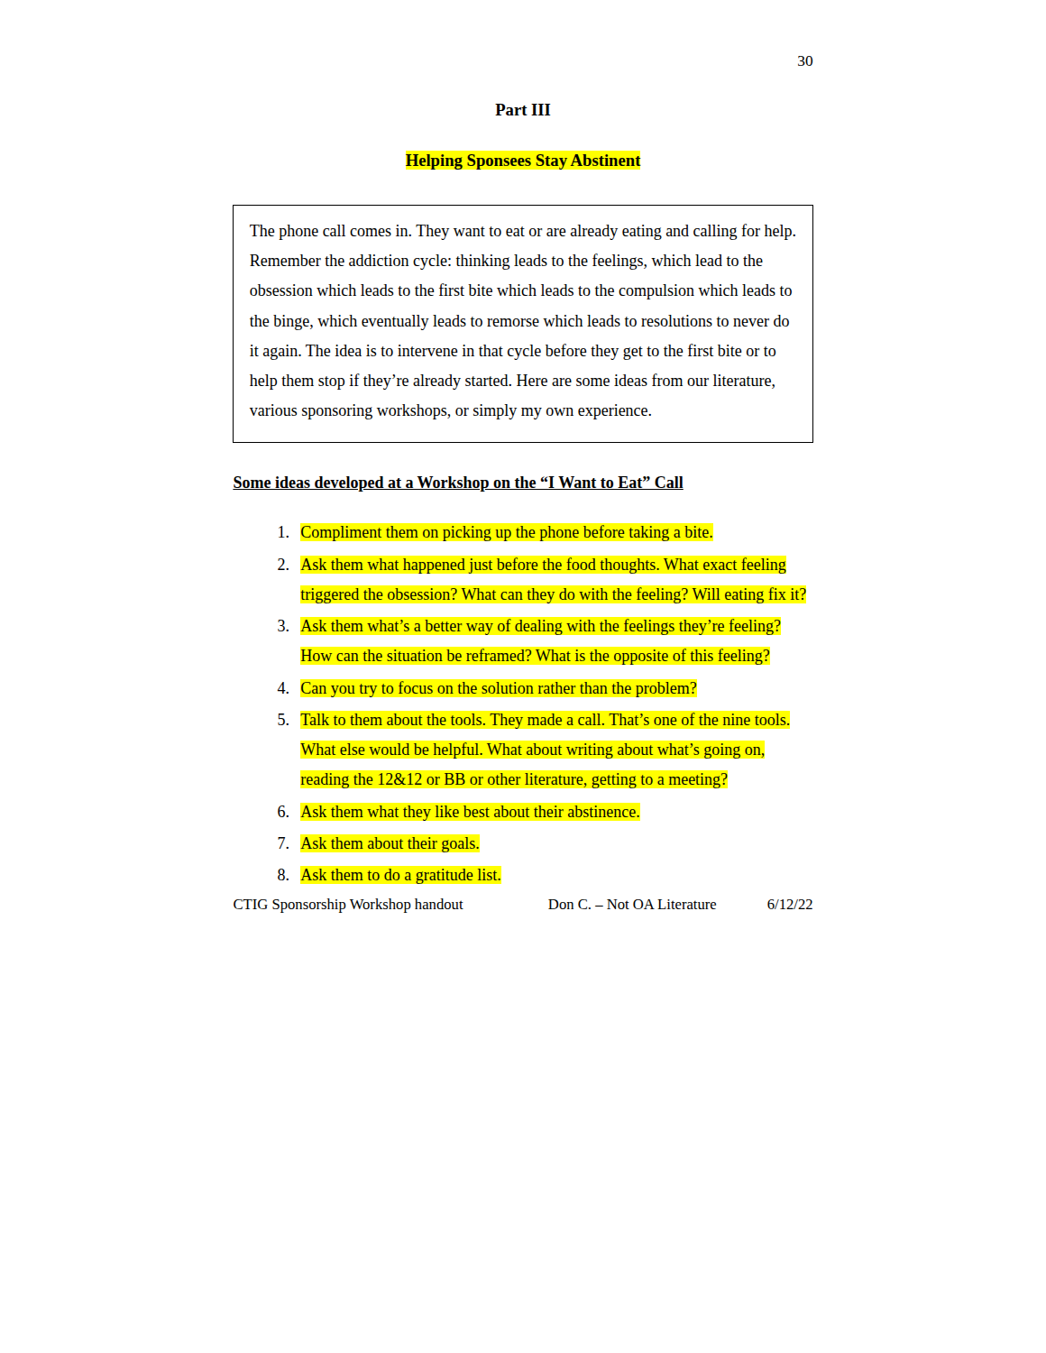30
Part III
Helping Sponsees Stay Abstinent
The phone call comes in. They want to eat or are already eating and calling for help. Remember the addiction cycle: thinking leads to the feelings, which lead to the obsession which leads to the first bite which leads to the compulsion which leads to the binge, which eventually leads to remorse which leads to resolutions to never do it again. The idea is to intervene in that cycle before they get to the first bite or to help them stop if they’re already started. Here are some ideas from our literature, various sponsoring workshops, or simply my own experience.
Some ideas developed at a Workshop on the “I Want to Eat” Call
Compliment them on picking up the phone before taking a bite.
Ask them what happened just before the food thoughts. What exact feeling triggered the obsession? What can they do with the feeling? Will eating fix it?
Ask them what’s a better way of dealing with the feelings they’re feeling? How can the situation be reframed? What is the opposite of this feeling?
Can you try to focus on the solution rather than the problem?
Talk to them about the tools. They made a call. That’s one of the nine tools. What else would be helpful. What about writing about what’s going on, reading the 12&12 or BB or other literature, getting to a meeting?
Ask them what they like best about their abstinence.
Ask them about their goals.
Ask them to do a gratitude list.
CTIG Sponsorship Workshop handout Don C. – Not OA Literature 6/12/22